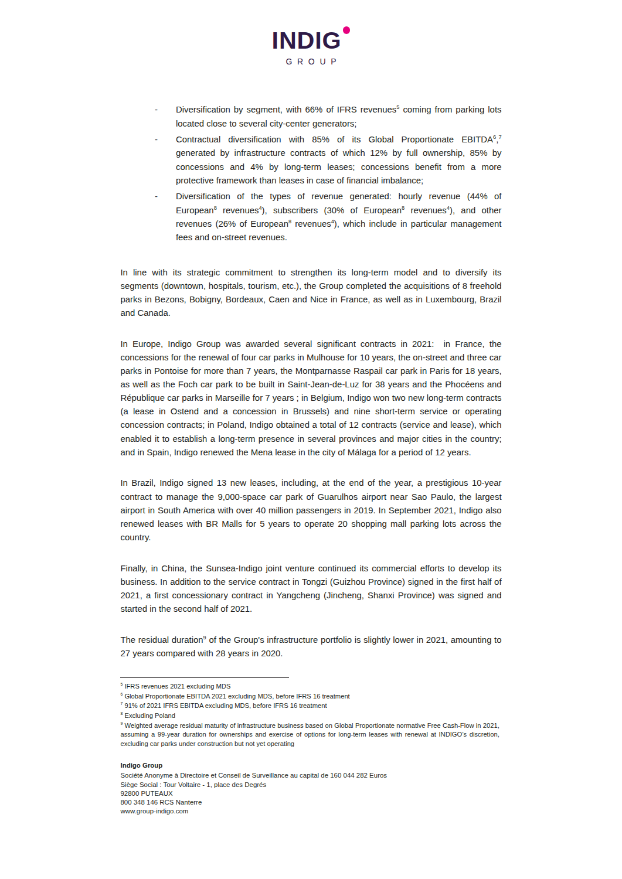INDIG
GROUP
Diversification by segment, with 66% of IFRS revenues5 coming from parking lots located close to several city-center generators;
Contractual diversification with 85% of its Global Proportionate EBITDA6,7 generated by infrastructure contracts of which 12% by full ownership, 85% by concessions and 4% by long-term leases; concessions benefit from a more protective framework than leases in case of financial imbalance;
Diversification of the types of revenue generated: hourly revenue (44% of European8 revenues4), subscribers (30% of European8 revenues4), and other revenues (26% of European8 revenues4), which include in particular management fees and on-street revenues.
In line with its strategic commitment to strengthen its long-term model and to diversify its segments (downtown, hospitals, tourism, etc.), the Group completed the acquisitions of 8 freehold parks in Bezons, Bobigny, Bordeaux, Caen and Nice in France, as well as in Luxembourg, Brazil and Canada.
In Europe, Indigo Group was awarded several significant contracts in 2021: in France, the concessions for the renewal of four car parks in Mulhouse for 10 years, the on-street and three car parks in Pontoise for more than 7 years, the Montparnasse Raspail car park in Paris for 18 years, as well as the Foch car park to be built in Saint-Jean-de-Luz for 38 years and the Phocéens and République car parks in Marseille for 7 years ; in Belgium, Indigo won two new long-term contracts (a lease in Ostend and a concession in Brussels) and nine short-term service or operating concession contracts; in Poland, Indigo obtained a total of 12 contracts (service and lease), which enabled it to establish a long-term presence in several provinces and major cities in the country; and in Spain, Indigo renewed the Mena lease in the city of Málaga for a period of 12 years.
In Brazil, Indigo signed 13 new leases, including, at the end of the year, a prestigious 10-year contract to manage the 9,000-space car park of Guarulhos airport near Sao Paulo, the largest airport in South America with over 40 million passengers in 2019. In September 2021, Indigo also renewed leases with BR Malls for 5 years to operate 20 shopping mall parking lots across the country.
Finally, in China, the Sunsea-Indigo joint venture continued its commercial efforts to develop its business. In addition to the service contract in Tongzi (Guizhou Province) signed in the first half of 2021, a first concessionary contract in Yangcheng (Jincheng, Shanxi Province) was signed and started in the second half of 2021.
The residual duration9 of the Group's infrastructure portfolio is slightly lower in 2021, amounting to 27 years compared with 28 years in 2020.
5 IFRS revenues 2021 excluding MDS
6 Global Proportionate EBITDA 2021 excluding MDS, before IFRS 16 treatment
7 91% of 2021 IFRS EBITDA excluding MDS, before IFRS 16 treatment
8 Excluding Poland
9 Weighted average residual maturity of infrastructure business based on Global Proportionate normative Free Cash-Flow in 2021, assuming a 99-year duration for ownerships and exercise of options for long-term leases with renewal at INDIGO’s discretion, excluding car parks under construction but not yet operating
Indigo Group
Société Anonyme à Directoire et Conseil de Surveillance au capital de 160 044 282 Euros
Siège Social : Tour Voltaire - 1, place des Degrés
92800 PUTEAUX
800 348 146 RCS Nanterre
www.group-indigo.com